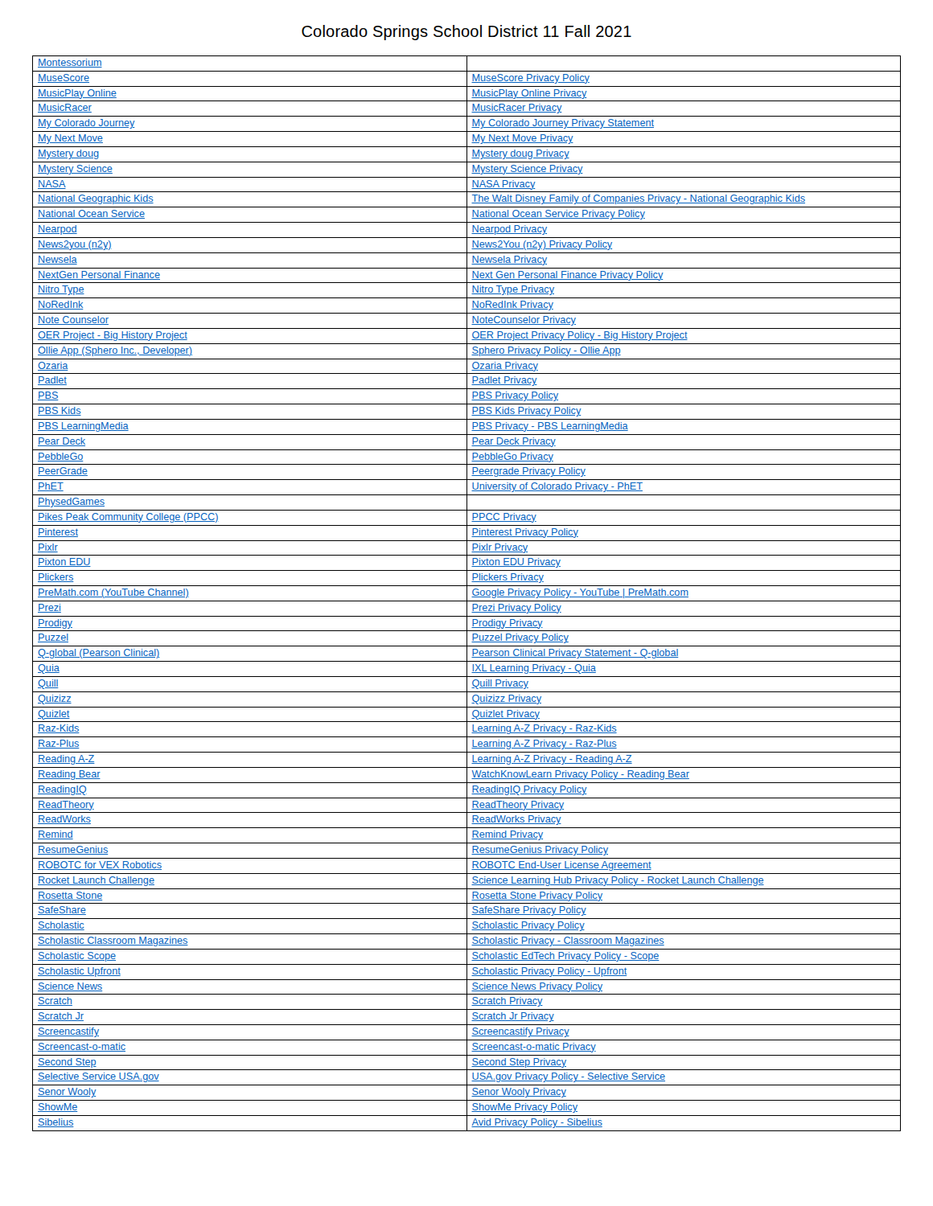Colorado Springs School District 11 Fall 2021
| Montessorium | |
| MuseScore | MuseScore Privacy Policy |
| MusicPlay Online | MusicPlay Online Privacy |
| MusicRacer | MusicRacer Privacy |
| My Colorado Journey | My Colorado Journey Privacy Statement |
| My Next Move | My Next Move Privacy |
| Mystery doug | Mystery doug Privacy |
| Mystery Science | Mystery Science Privacy |
| NASA | NASA Privacy |
| National Geographic Kids | The Walt Disney Family of Companies Privacy - National Geographic Kids |
| National Ocean Service | National Ocean Service Privacy Policy |
| Nearpod | Nearpod Privacy |
| News2you (n2y) | News2You (n2y) Privacy Policy |
| Newsela | Newsela Privacy |
| NextGen Personal Finance | Next Gen Personal Finance Privacy Policy |
| Nitro Type | Nitro Type Privacy |
| NoRedInk | NoRedInk Privacy |
| Note Counselor | NoteCounselor Privacy |
| OER Project - Big History Project | OER Project Privacy Policy - Big History Project |
| Ollie App (Sphero Inc., Developer) | Sphero Privacy Policy - Ollie App |
| Ozaria | Ozaria Privacy |
| Padlet | Padlet Privacy |
| PBS | PBS Privacy Policy |
| PBS Kids | PBS Kids Privacy Policy |
| PBS LearningMedia | PBS Privacy - PBS LearningMedia |
| Pear Deck | Pear Deck Privacy |
| PebbleGo | PebbleGo Privacy |
| PeerGrade | Peergrade Privacy Policy |
| PhET | University of Colorado Privacy - PhET |
| PhysedGames | |
| Pikes Peak Community College (PPCC) | PPCC Privacy |
| Pinterest | Pinterest Privacy Policy |
| Pixlr | Pixlr Privacy |
| Pixton EDU | Pixton EDU Privacy |
| Plickers | Plickers Privacy |
| PreMath.com (YouTube Channel) | Google Privacy Policy - YouTube / PreMath.com |
| Prezi | Prezi Privacy Policy |
| Prodigy | Prodigy Privacy |
| Puzzel | Puzzel Privacy Policy |
| Q-global (Pearson Clinical) | Pearson Clinical Privacy Statement - Q-global |
| Quia | IXL Learning Privacy - Quia |
| Quill | Quill Privacy |
| Quizizz | Quizizz Privacy |
| Quizlet | Quizlet Privacy |
| Raz-Kids | Learning A-Z Privacy - Raz-Kids |
| Raz-Plus | Learning A-Z Privacy - Raz-Plus |
| Reading A-Z | Learning A-Z Privacy - Reading A-Z |
| Reading Bear | WatchKnowLearn Privacy Policy - Reading Bear |
| ReadingIQ | ReadingIQ Privacy Policy |
| ReadTheory | ReadTheory Privacy |
| ReadWorks | ReadWorks Privacy |
| Remind | Remind Privacy |
| ResumeGenius | ResumeGenius Privacy Policy |
| ROBOTC for VEX Robotics | ROBOTC End-User License Agreement |
| Rocket Launch Challenge | Science Learning Hub Privacy Policy - Rocket Launch Challenge |
| Rosetta Stone | Rosetta Stone Privacy Policy |
| SafeShare | SafeShare Privacy Policy |
| Scholastic | Scholastic Privacy Policy |
| Scholastic Classroom Magazines | Scholastic Privacy - Classroom Magazines |
| Scholastic Scope | Scholastic EdTech Privacy Policy - Scope |
| Scholastic Upfront | Scholastic Privacy Policy - Upfront |
| Science News | Science News Privacy Policy |
| Scratch | Scratch Privacy |
| Scratch Jr | Scratch Jr Privacy |
| Screencastify | Screencastify Privacy |
| Screencast-o-matic | Screencast-o-matic Privacy |
| Second Step | Second Step Privacy |
| Selective Service USA.gov | USA.gov Privacy Policy - Selective Service |
| Senor Wooly | Senor Wooly Privacy |
| ShowMe | ShowMe Privacy Policy |
| Sibelius | Avid Privacy Policy - Sibelius |